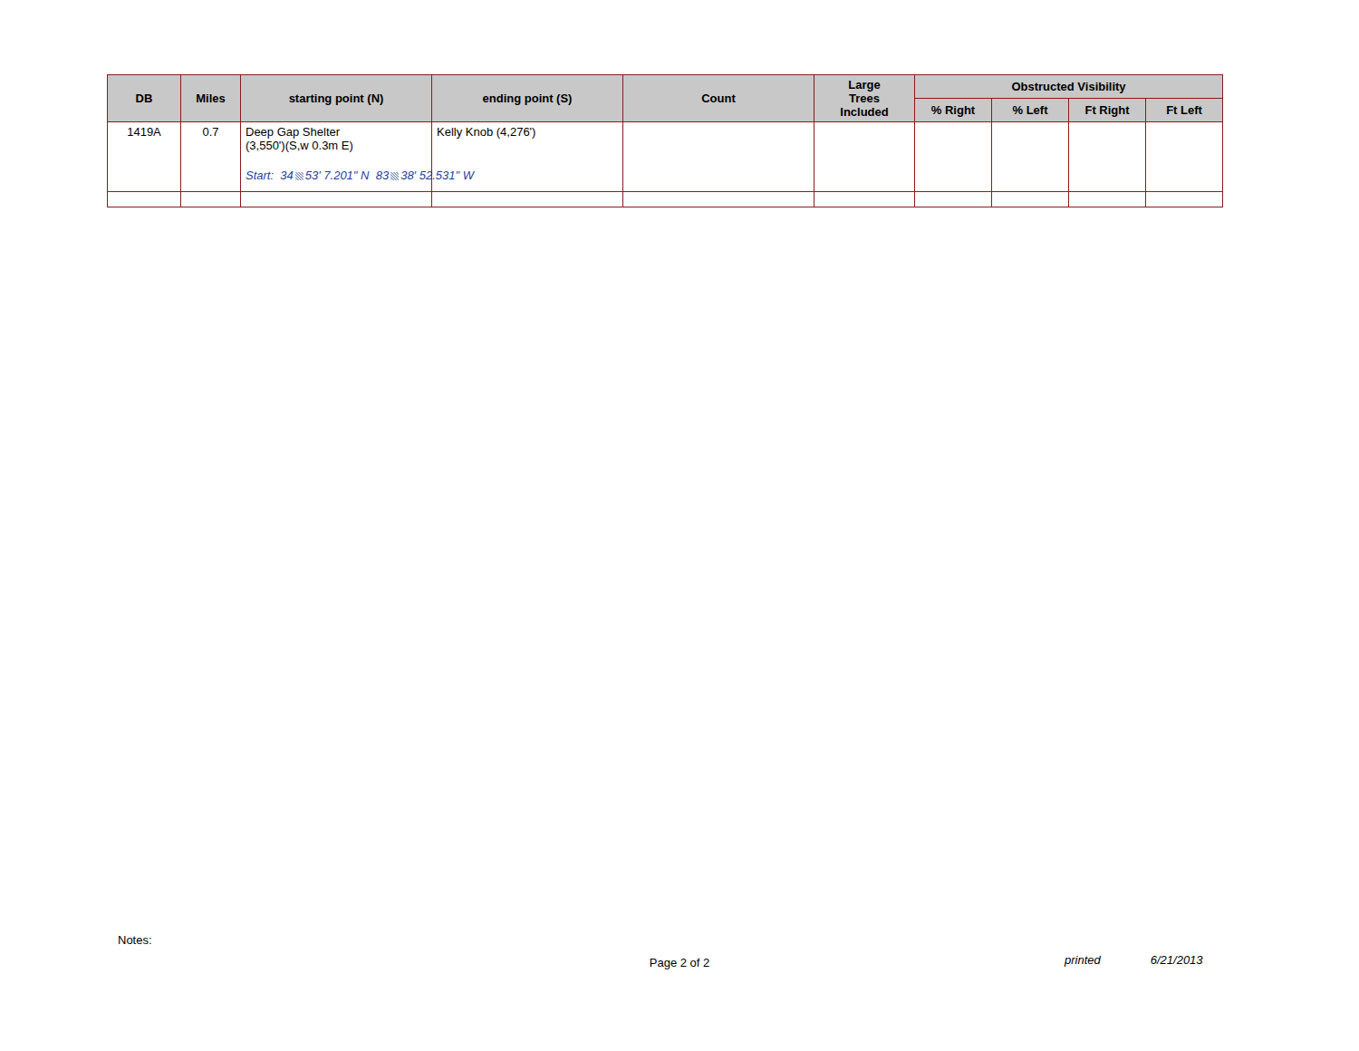| DB | Miles | starting point (N) | ending point (S) | Count | Large Trees Included | Obstructed Visibility |
| --- | --- | --- | --- | --- | --- | --- |
| % Right | % Left | Ft Right | Ft Left |
| 1419A | 0.7 | Deep Gap Shelter (3,550')(S,w 0.3m E) Start: 34 53' 7.201" N 83 38' 52.531" W | Kelly Knob (4,276') | | | | | | |
Notes:
Page 2 of 2
printed6/21/2013